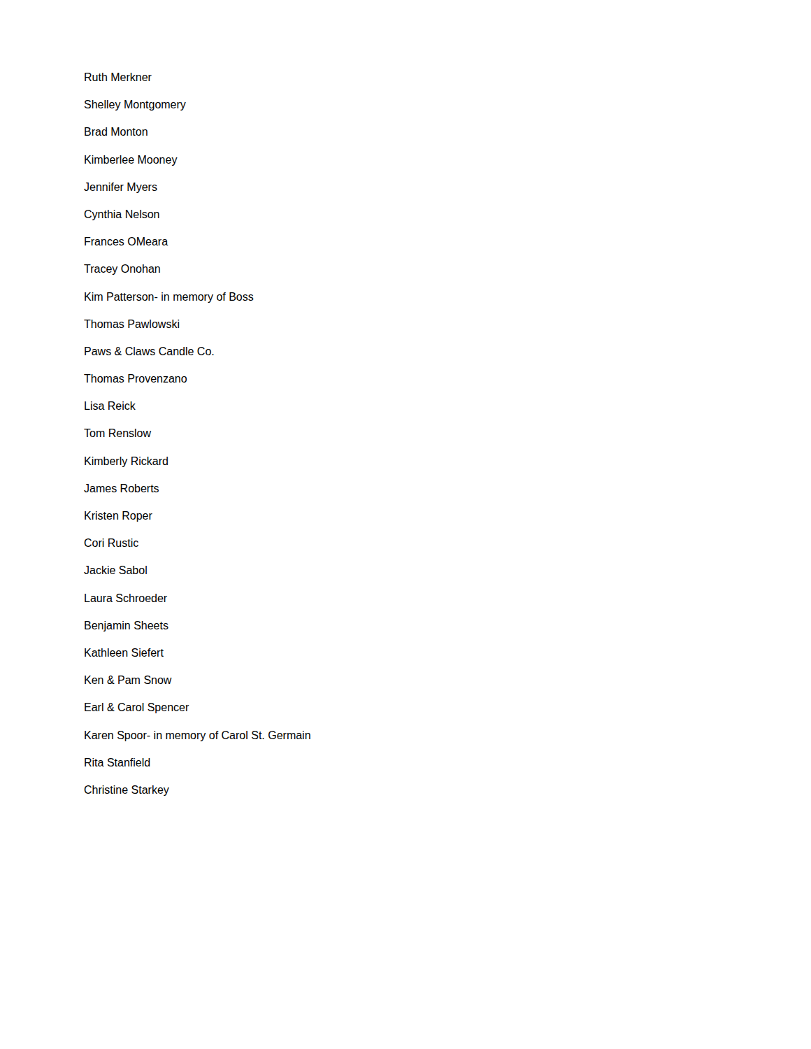Ruth Merkner
Shelley Montgomery
Brad Monton
Kimberlee Mooney
Jennifer Myers
Cynthia Nelson
Frances OMeara
Tracey Onohan
Kim Patterson- in memory of Boss
Thomas Pawlowski
Paws & Claws Candle Co.
Thomas Provenzano
Lisa Reick
Tom Renslow
Kimberly Rickard
James Roberts
Kristen Roper
Cori Rustic
Jackie Sabol
Laura Schroeder
Benjamin Sheets
Kathleen Siefert
Ken & Pam Snow
Earl & Carol Spencer
Karen Spoor- in memory of Carol St. Germain
Rita Stanfield
Christine Starkey